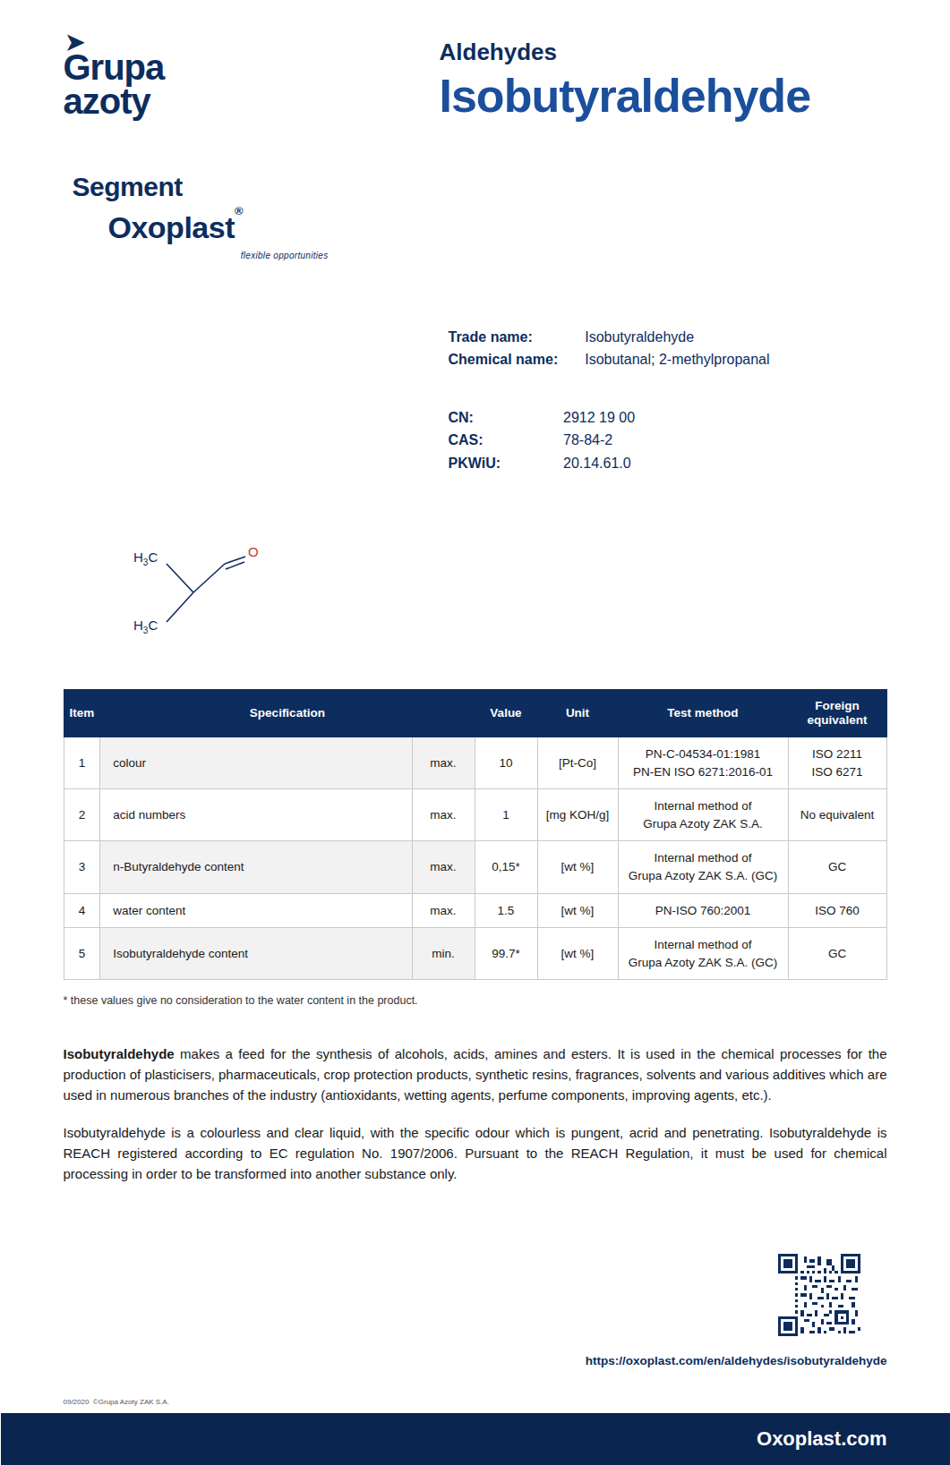➤ Grupa azoty
Segment
Oxoplast®
flexible opportunities
Aldehydes
Isobutyraldehyde
| Trade name: | Isobutyraldehyde |
| Chemical name: | Isobutanal; 2-methylpropanal |
| CN: | 2912 19 00 |
| CAS: | 78-84-2 |
| PKWiU: | 20.14.61.0 |
H3C H3C O
| Item | Specification | Value | Unit | Test method | Foreign equivalent |
| --- | --- | --- | --- | --- | --- |
| 1 | colour | max. | 10 | [Pt-Co] | PN-C-04534-01:1981 PN-EN ISO 6271:2016-01 | ISO 2211 ISO 6271 |
| 2 | acid numbers | max. | 1 | [mg KOH/g] | Internal method of Grupa Azoty ZAK S.A. | No equivalent |
| 3 | n-Butyraldehyde content | max. | 0,15* | [wt %] | Internal method of Grupa Azoty ZAK S.A. (GC) | GC |
| 4 | water content | max. | 1.5 | [wt %] | PN-ISO 760:2001 | ISO 760 |
| 5 | Isobutyraldehyde content | min. | 99.7* | [wt %] | Internal method of Grupa Azoty ZAK S.A. (GC) | GC |
* these values give no consideration to the water content in the product.
Isobutyraldehyde makes a feed for the synthesis of alcohols, acids, amines and esters. It is used in the chemical processes for the production of plasticisers, pharmaceuticals, crop protection products, synthetic resins, fragrances, solvents and various additives which are used in numerous branches of the industry (antioxidants, wetting agents, perfume components, improving agents, etc.).
Isobutyraldehyde is a colourless and clear liquid, with the specific odour which is pungent, acrid and penetrating. Isobutyraldehyde is REACH registered according to EC regulation No. 1907/2006. Pursuant to the REACH Regulation, it must be used for chemical processing in order to be transformed into another substance only.
https://oxoplast.com/en/aldehydes/isobutyraldehyde
09/2020 ©Grupa Azoty ZAK S.A.
Oxoplast.com